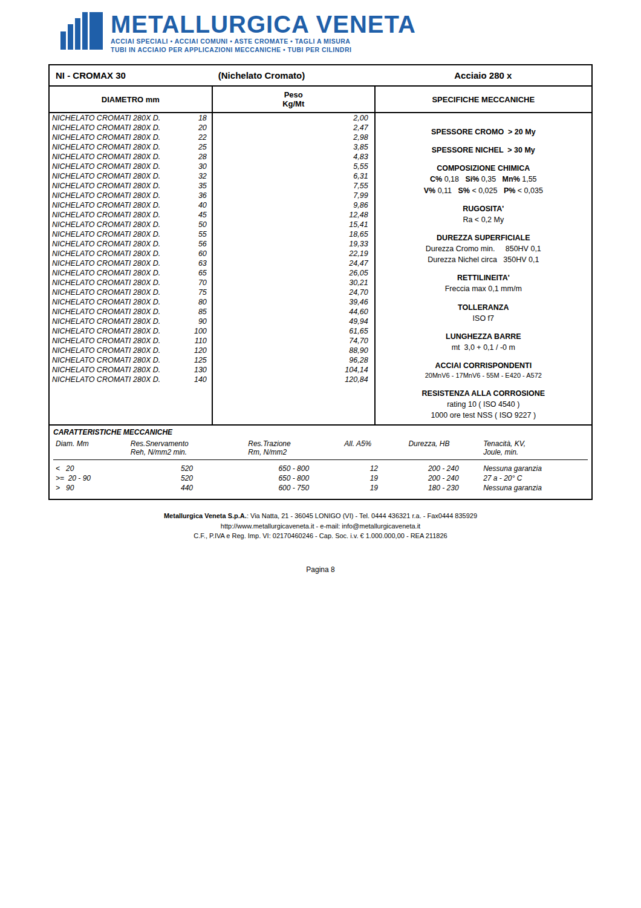METALLURGICA VENETA
ACCIAI SPECIALI • ACCIAI COMUNI • ASTE CROMATE • TAGLI A MISURA
TUBI IN ACCIAIO PER APPLICAZIONI MECCANICHE • TUBI PER CILINDRI
| NI - CROMAX 30 | (Nichelato Cromato) | Acciaio 280 x |
| DIAMETRO mm | Peso Kg/Mt | SPECIFICHE MECCANICHE |
| / NICHELATO CROMATI 280X D. / 18 / / NICHELATO CROMATI 280X D. / 20 / / NICHELATO CROMATI 280X D. / 22 / / NICHELATO CROMATI 280X D. / 25 / / NICHELATO CROMATI 280X D. / 28 / / NICHELATO CROMATI 280X D. / 30 / / NICHELATO CROMATI 280X D. / 32 / / NICHELATO CROMATI 280X D. / 35 / / NICHELATO CROMATI 280X D. / 36 / / NICHELATO CROMATI 280X D. / 40 / / NICHELATO CROMATI 280X D. / 45 / / NICHELATO CROMATI 280X D. / 50 / / NICHELATO CROMATI 280X D. / 55 / / NICHELATO CROMATI 280X D. / 56 / / NICHELATO CROMATI 280X D. / 60 / / NICHELATO CROMATI 280X D. / 63 / / NICHELATO CROMATI 280X D. / 65 / / NICHELATO CROMATI 280X D. / 70 / / NICHELATO CROMATI 280X D. / 75 / / NICHELATO CROMATI 280X D. / 80 / / NICHELATO CROMATI 280X D. / 85 / / NICHELATO CROMATI 280X D. / 90 / / NICHELATO CROMATI 280X D. / 100 / / NICHELATO CROMATI 280X D. / 110 / / NICHELATO CROMATI 280X D. / 120 / / NICHELATO CROMATI 280X D. / 125 / / NICHELATO CROMATI 280X D. / 130 / / NICHELATO CROMATI 280X D. / 140 / | / 2,00 / / 2,47 / / 2,98 / / 3,85 / / 4,83 / / 5,55 / / 6,31 / / 7,55 / / 7,99 / / 9,86 / / 12,48 / / 15,41 / / 18,65 / / 19,33 / / 22,19 / / 24,47 / / 26,05 / / 30,21 / / 24,70 / / 39,46 / / 44,60 / / 49,94 / / 61,65 / / 74,70 / / 88,90 / / 96,28 / / 104,14 / / 120,84 / | SPESSORE CROMO > 20 My SPESSORE NICHEL > 30 My COMPOSIZIONE CHIMICA C% 0,18 Si% 0,35 Mn% 1,55 V% 0,11 S% < 0,025 P% < 0,035 RUGOSITA' Ra < 0,2 My DUREZZA SUPERFICIALE Durezza Cromo min. 850HV 0,1 Durezza Nichel circa 350HV 0,1 RETTILINEITA' Freccia max 0,1 mm/m TOLLERANZA ISO f7 LUNGHEZZA BARRE mt 3,0 + 0,1 / -0 m ACCIAI CORRISPONDENTI 20MnV6 - 17MnV6 - 55M - E420 - A572 RESISTENZA ALLA CORROSIONE rating 10 ( ISO 4540 ) 1000 ore test NSS ( ISO 9227 ) |
CARATTERISTICHE MECCANICHE
| Diam. Mm | Res.Snervamento Reh, N/mm2 min. | Res.Trazione Rm, N/mm2 | All. A5% | Durezza, HB | Tenacità, KV, Joule, min. |
| --- | --- | --- | --- | --- | --- |
| < 20 | 520 | 650 - 800 | 12 | 200 - 240 | Nessuna garanzia |
| >= 20 - 90 | 520 | 650 - 800 | 19 | 200 - 240 | 27 a - 20° C |
| > 90 | 440 | 600 - 750 | 19 | 180 - 230 | Nessuna garanzia |
Metallurgica Veneta S.p.A.: Via Natta, 21 - 36045 LONIGO (VI) - Tel. 0444 436321 r.a. - Fax0444 835929
http://www.metallurgicaveneta.it - e-mail: info@metallurgicaveneta.it
C.F., P.IVA e Reg. Imp. VI: 02170460246 - Cap. Soc. i.v. € 1.000.000,00 - REA 211826
Pagina 8